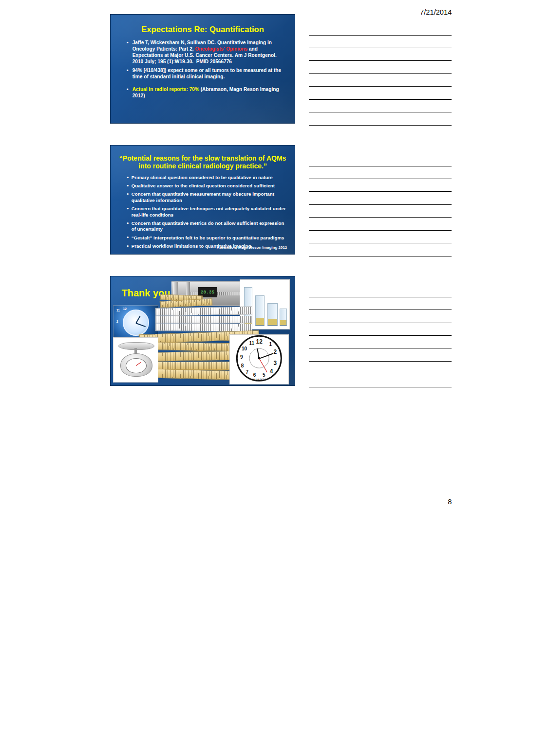7/21/2014
Expectations Re: Quantification
Jaffe T, Wickersham N, Sullivan DC. Quantitative Imaging in Oncology Patients: Part 2, Oncologists' Opinions and Expectations at Major U.S. Cancer Centers. Am J Roentgenol. 2010 July; 195 (1):W19-30. PMID 20566776
94% [410/438]) expect some or all tumors to be measured at the time of standard initial clinical imaging.
Actual in radiol reports: 70% (Abramson, Magn Reson Imaging 2012)
“Potential reasons for the slow translation of AQMs into routine clinical radiology practice.”
Primary clinical question considered to be qualitative in nature
Qualitative answer to the clinical question considered sufficient
Concern that quantitative measurement may obscure important qualitative information
Concern that quantitative techniques not adequately validated under real-life conditions
Concern that quantitative metrics do not allow sufficient expression of uncertainty
“Gestalt” interpretation felt to be superior to quantitative paradigms
Practical workflow limitations to quantitative imaging
Abramson, Magn Reson Imaging 2012
Thank you.
20.35
11
12
2
12
1
2
3
4
5
6
7
8
9
10
11
QUARTZ
8